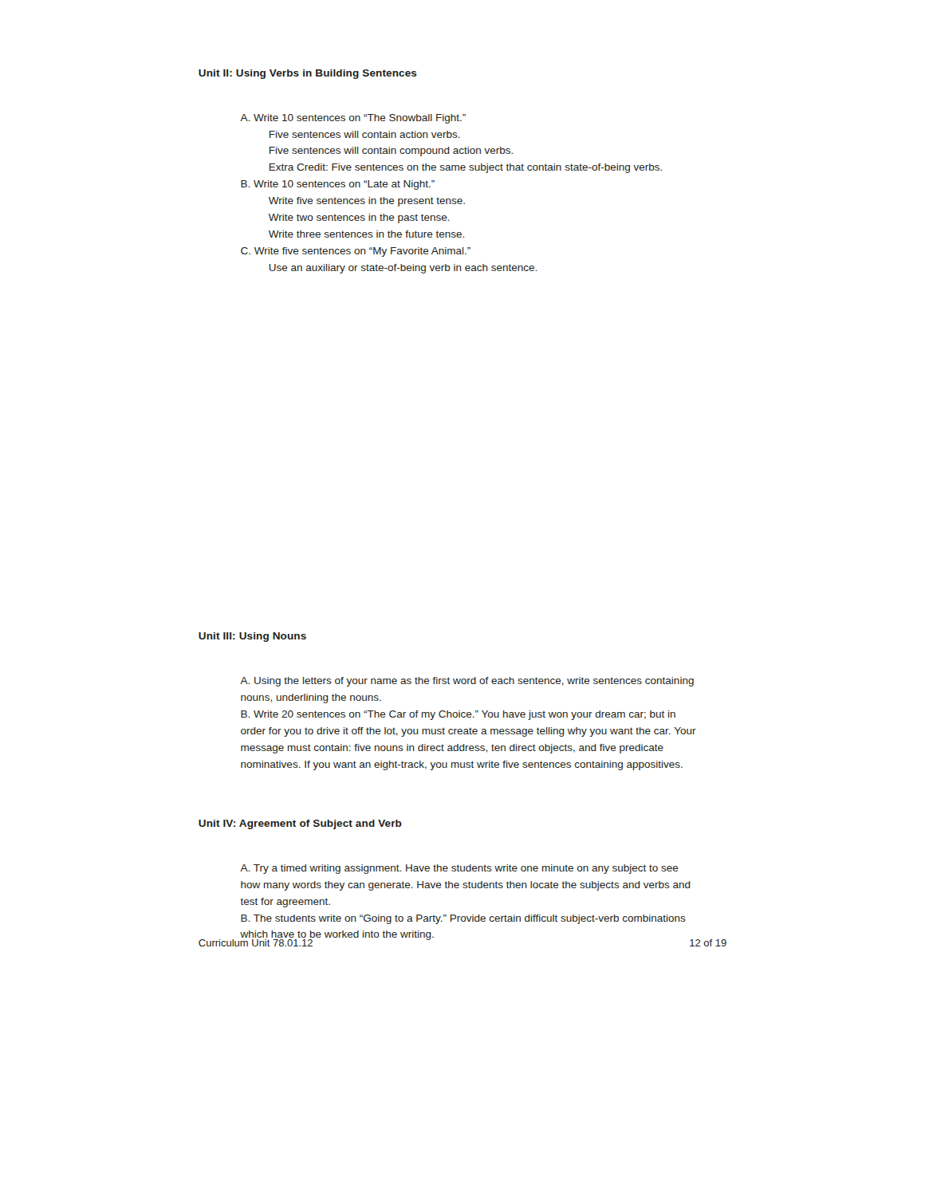Unit II: Using Verbs in Building Sentences
A. Write 10 sentences on “The Snowball Fight.”
Five sentences will contain action verbs.
Five sentences will contain compound action verbs.
Extra Credit: Five sentences on the same subject that contain state-of-being verbs.
B. Write 10 sentences on “Late at Night.”
Write five sentences in the present tense.
Write two sentences in the past tense.
Write three sentences in the future tense.
C. Write five sentences on “My Favorite Animal.”
Use an auxiliary or state-of-being verb in each sentence.
Unit III: Using Nouns
A. Using the letters of your name as the first word of each sentence, write sentences containing nouns, underlining the nouns.
B. Write 20 sentences on “The Car of my Choice.” You have just won your dream car; but in order for you to drive it off the lot, you must create a message telling why you want the car. Your message must contain: five nouns in direct address, ten direct objects, and five predicate nominatives. If you want an eight-track, you must write five sentences containing appositives.
Unit IV: Agreement of Subject and Verb
A. Try a timed writing assignment. Have the students write one minute on any subject to see how many words they can generate. Have the students then locate the subjects and verbs and test for agreement.
B. The students write on “Going to a Party.” Provide certain difficult subject-verb combinations which have to be worked into the writing.
Curriculum Unit 78.01.12 12 of 19